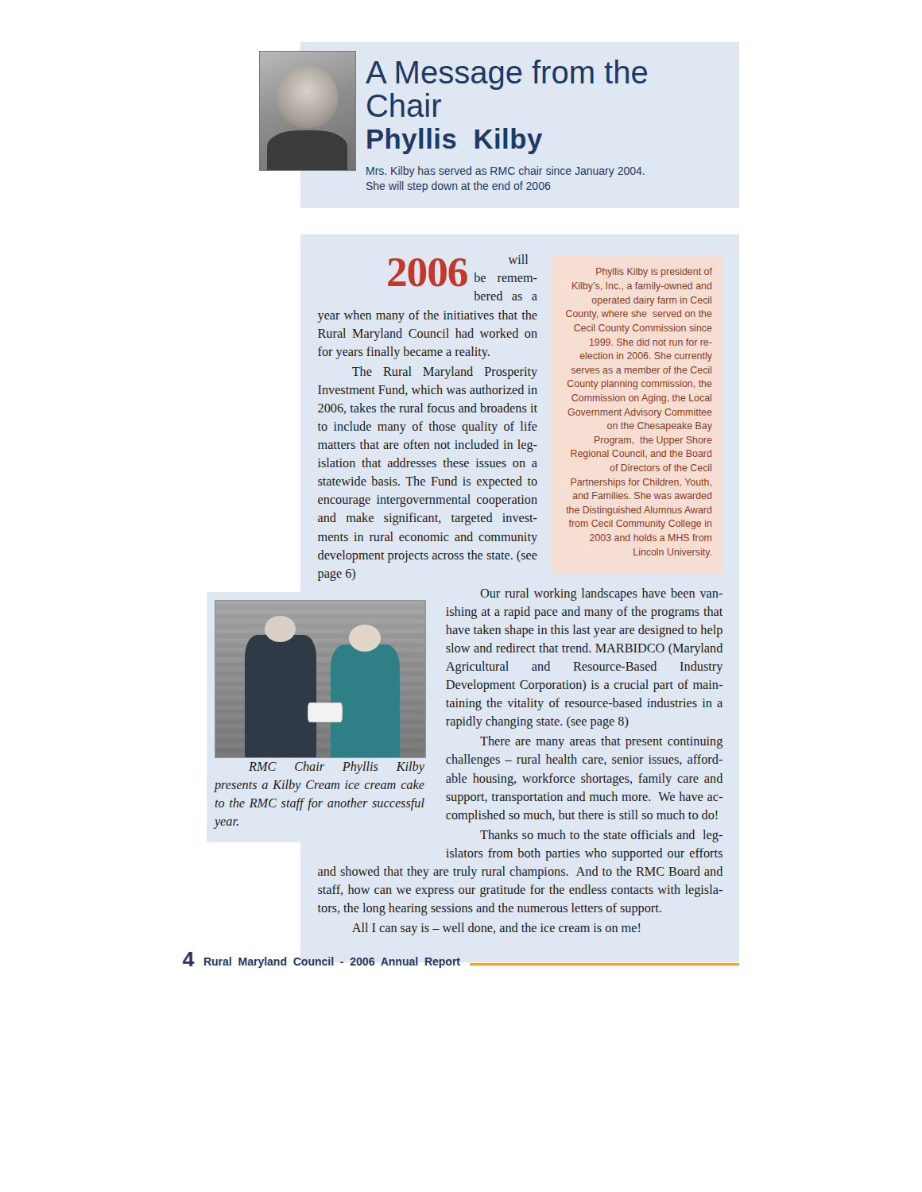A Message from the Chair
Phyllis Kilby
Mrs. Kilby has served as RMC chair since January 2004.
She will step down at the end of 2006
Phyllis Kilby is president of Kilby’s, Inc., a family-owned and operated dairy farm in Cecil County, where she served on the Cecil County Commission since 1999. She did not run for re-election in 2006. She currently serves as a member of the Cecil County planning commission, the Commission on Aging, the Local Government Advisory Committee on the Chesapeake Bay Program, the Upper Shore Regional Council, and the Board of Directors of the Cecil Partnerships for Children, Youth, and Families. She was awarded the Distinguished Alumnus Award from Cecil Community College in 2003 and holds a MHS from Lincoln University.
2006 will be remembered as a year when many of the initiatives that the Rural Maryland Council had worked on for years finally became a reality.
The Rural Maryland Prosperity Investment Fund, which was authorized in 2006, takes the rural focus and broadens it to include many of those quality of life matters that are often not included in legislation that addresses these issues on a statewide basis. The Fund is expected to encourage intergovernmental cooperation and make significant, targeted investments in rural economic and community development projects across the state. (see page 6)
RMC Chair Phyllis Kilby presents a Kilby Cream ice cream cake to the RMC staff for another successful year.
Our rural working landscapes have been vanishing at a rapid pace and many of the programs that have taken shape in this last year are designed to help slow and redirect that trend. MARBIDCO (Maryland Agricultural and Resource-Based Industry Development Corporation) is a crucial part of maintaining the vitality of resource-based industries in a rapidly changing state. (see page 8)
There are many areas that present continuing challenges – rural health care, senior issues, affordable housing, workforce shortages, family care and support, transportation and much more. We have accomplished so much, but there is still so much to do!
Thanks so much to the state officials and legislators from both parties who supported our efforts and showed that they are truly rural champions. And to the RMC Board and staff, how can we express our gratitude for the endless contacts with legislators, the long hearing sessions and the numerous letters of support.
All I can say is – well done, and the ice cream is on me!
4
Rural Maryland Council - 2006 Annual Report